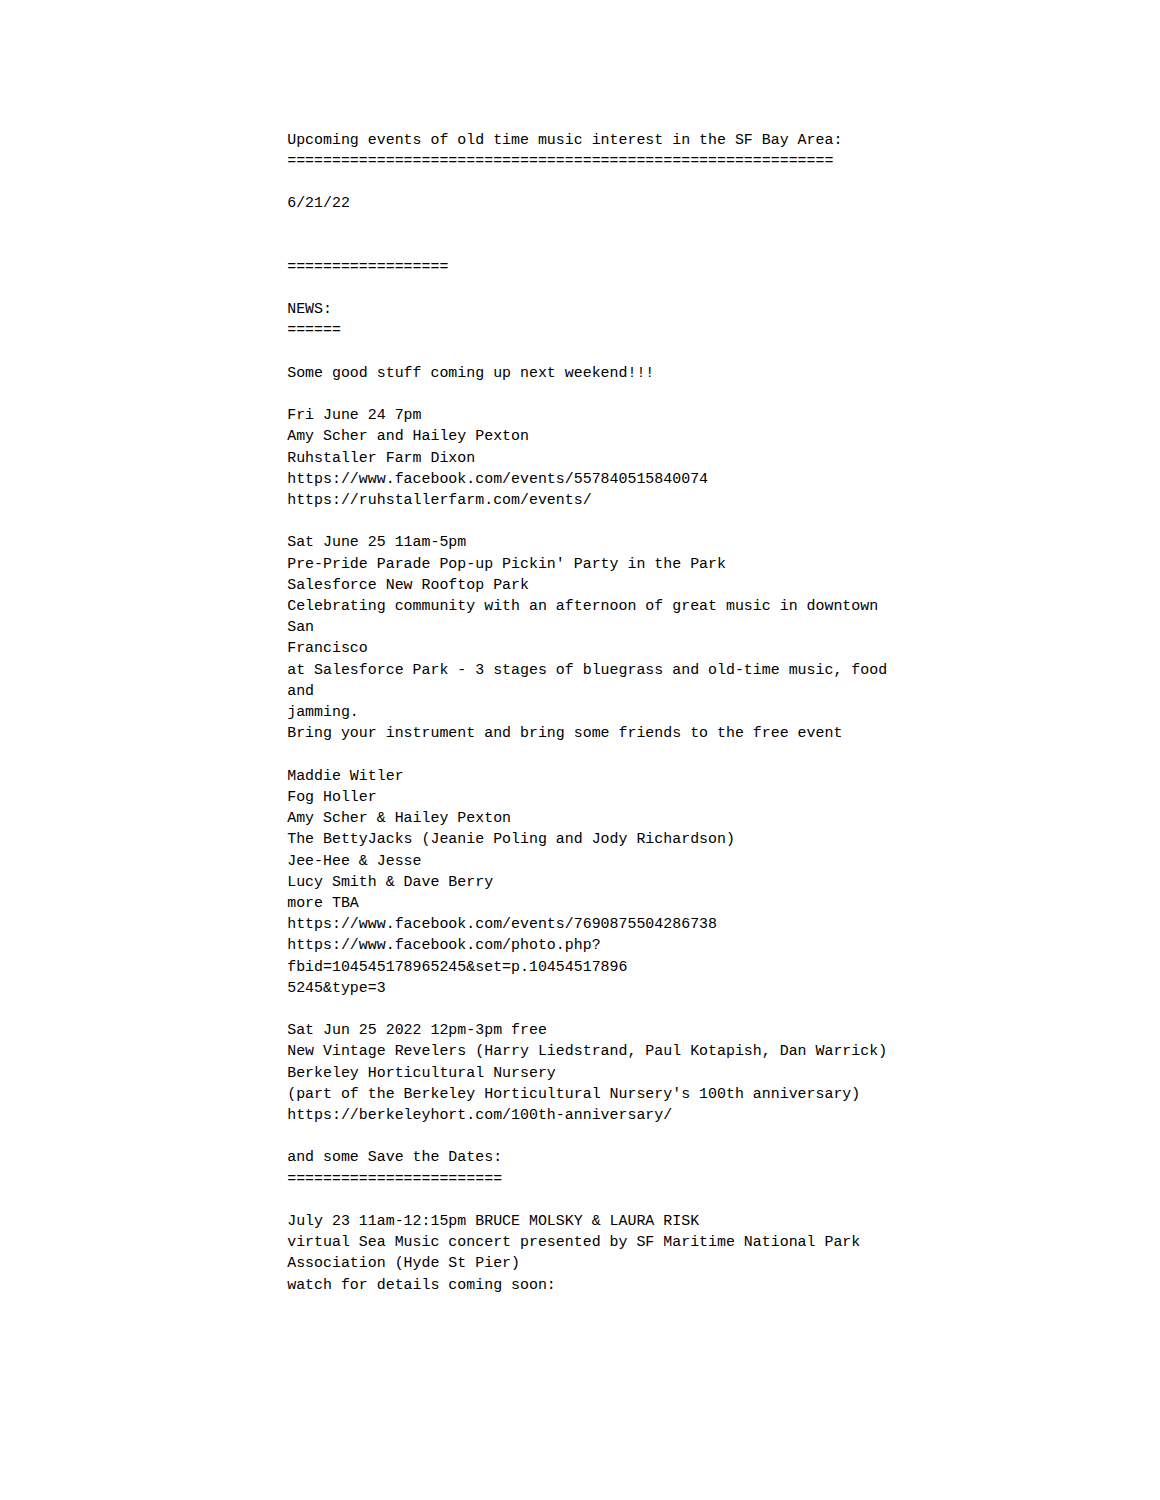Upcoming events of old time music interest in the SF Bay Area:
=============================================================

6/21/22


==================

NEWS:
======

Some good stuff coming up next weekend!!!

Fri June 24 7pm
Amy Scher and Hailey Pexton
Ruhstaller Farm Dixon
https://www.facebook.com/events/557840515840074
https://ruhstallerfarm.com/events/

Sat June 25 11am-5pm
Pre-Pride Parade Pop-up Pickin' Party in the Park
Salesforce New Rooftop Park
Celebrating community with an afternoon of great music in downtown San
Francisco
at Salesforce Park - 3 stages of bluegrass and old-time music, food and
jamming.
Bring your instrument and bring some friends to the free event

Maddie Witler
Fog Holler
Amy Scher & Hailey Pexton
The BettyJacks (Jeanie Poling and Jody Richardson)
Jee-Hee & Jesse
Lucy Smith & Dave Berry
more TBA
https://www.facebook.com/events/7690875504286738
https://www.facebook.com/photo.php?fbid=104545178965245&set=p.10454517896
5245&type=3

Sat Jun 25 2022 12pm-3pm free
New Vintage Revelers (Harry Liedstrand, Paul Kotapish, Dan Warrick)
Berkeley Horticultural Nursery
(part of the Berkeley Horticultural Nursery's 100th anniversary)
https://berkeleyhort.com/100th-anniversary/

and some Save the Dates:
========================

July 23 11am-12:15pm BRUCE MOLSKY & LAURA RISK
virtual Sea Music concert presented by SF Maritime National Park
Association (Hyde St Pier)
watch for details coming soon: